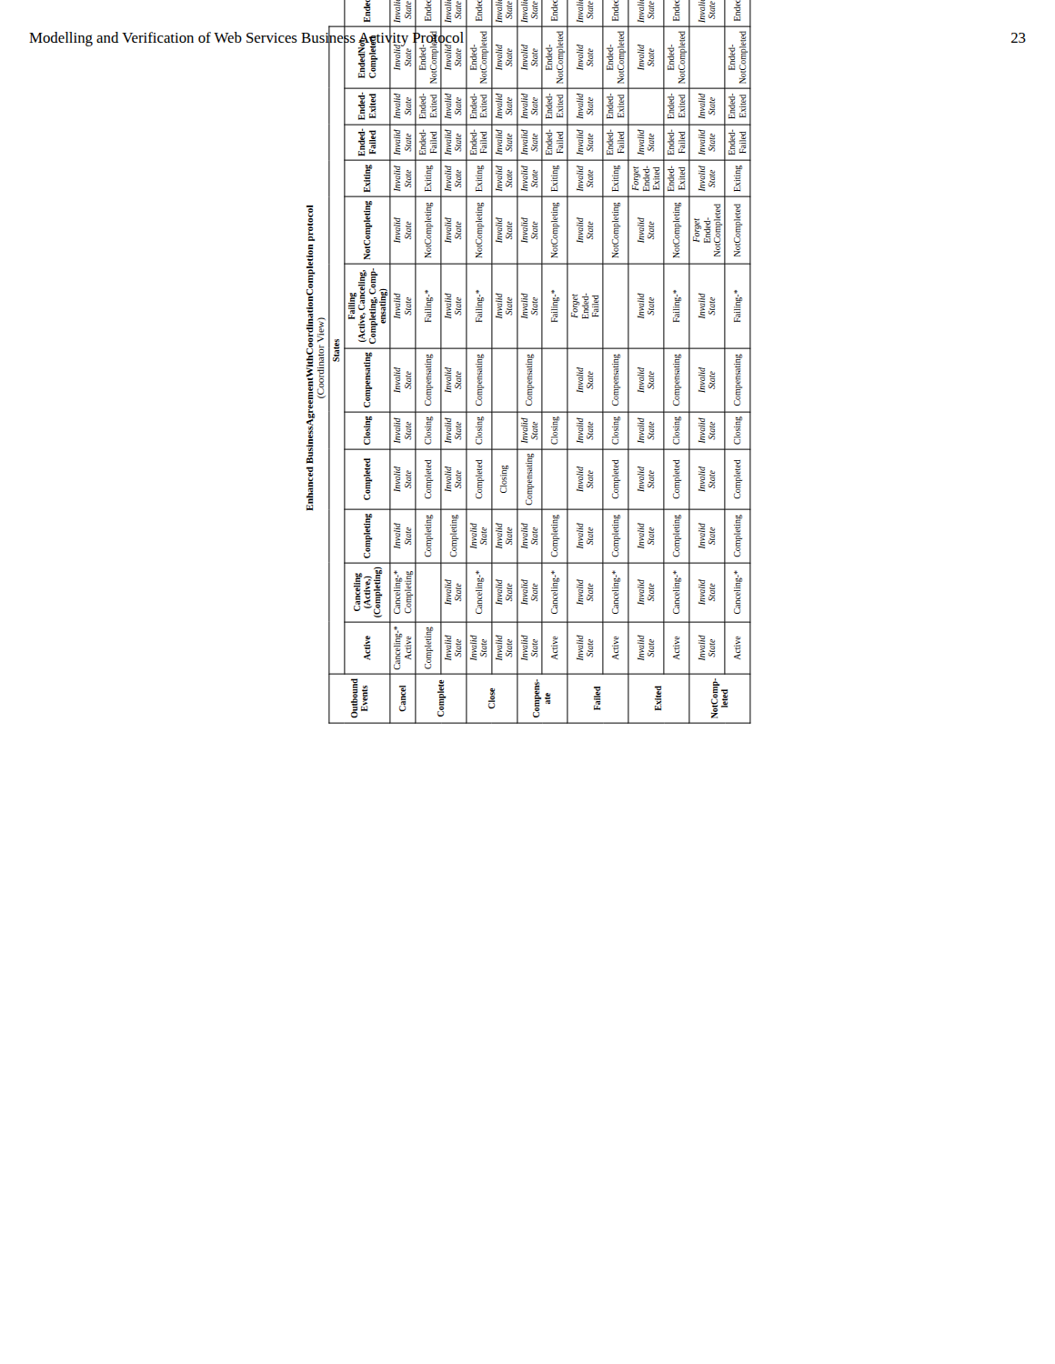Modelling and Verification of Web Services Business Activity Protocol 23
Enhanced BusinessAgreementWithCoordinationCompletion protocol (Coordinator View)
| Outbound Events | States |
| --- | --- |
| Active | Canceling (Active,) (Completing) | Completing | Completed | Closing | Compensating | Failing (Active, Canceling, Completing, Comp- ensating) | NotCompleting | Exiting | Ended- Failed | Ended- Exited | EndedNot- Completed | Ended |
| Cancel | Canceling-* Active | Canceling-* Completing | Invalid State | Invalid State | Invalid State | Invalid State | Invalid State | Invalid State | Invalid State | Invalid State | Invalid State | Invalid State | Invalid State |
| Complete | Completing | | Completing | Completed | Closing | Compensating | Failing-* | NotCompleting | Exiting | Ended- Failed | Ended- Exited | Ended- NotCompleted | Ended |
| Invalid State | Invalid State | Completing | Invalid State | Invalid State | Invalid State | Invalid State | Invalid State | Invalid State | Invalid State | Invalid State | Invalid State | Invalid State |
| Close | Invalid State | Canceling-* | Invalid State | Completed | Closing | Compensating | Failing-* | NotCompleting | Exiting | Ended- Failed | Ended- Exited | Ended- NotCompleted | Ended |
| Invalid State | Invalid State | Invalid State | Closing | | | Invalid State | Invalid State | Invalid State | Invalid State | Invalid State | Invalid State | Invalid State |
| Compens- ate | Invalid State | Invalid State | Invalid State | Compensating | Invalid State | Compensating | Invalid State | Invalid State | Invalid State | Invalid State | Invalid State | Invalid State | Invalid State |
| Active | Canceling-* | Completing | | Closing | | Failing-* | NotCompleting | Exiting | Ended- Failed | Ended- Exited | Ended- NotCompleted | Ended |
| Failed | Invalid State | Invalid State | Invalid State | Invalid State | Invalid State | Invalid State | Forget Ended- Failed | Invalid State | Invalid State | Invalid State | Invalid State | Invalid State | Invalid State |
| Active | Canceling-* | Completing | Completed | Closing | Compensating | | NotCompleting | Exiting | Ended- Failed | Ended- Exited | Ended- NotCompleted | Ended |
| Exited | Invalid State | Invalid State | Invalid State | Invalid State | Invalid State | Invalid State | Invalid State | Invalid State | Forget Ended- Exited | Invalid State | | Invalid State | Invalid State |
| Active | Canceling-* | Completing | Completed | Closing | Compensating | Failing-* | NotCompleting | Ended- Exited | Ended- Failed | Ended- Exited | Ended- NotCompleted | Ended |
| NotComp- leted | Invalid State | Invalid State | Invalid State | Invalid State | Invalid State | Invalid State | Invalid State | Forget Ended- NotCompleted | Invalid State | Invalid State | Invalid State | | Invalid State |
| Active | Canceling-* | Completing | Completed | Closing | Compensating | Failing-* | NotCompleted | Exiting | Ended- Failed | Ended- Exited | Ended- NotCompleted | Ended |